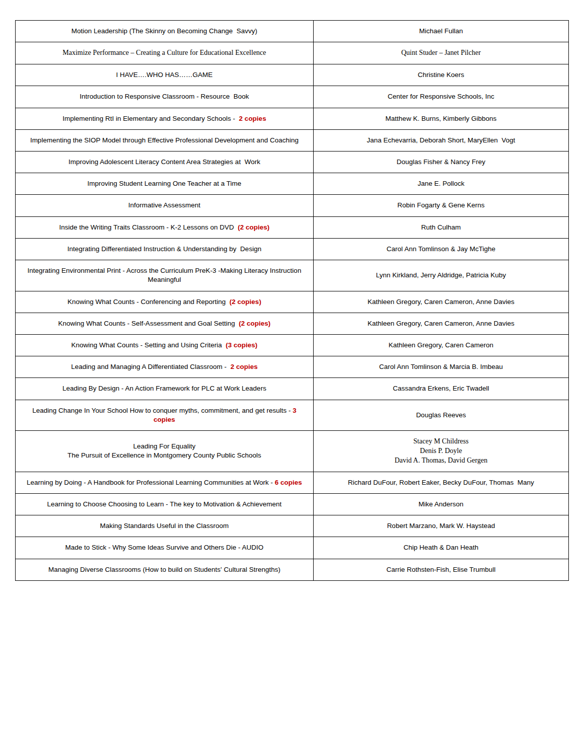| Motion Leadership (The Skinny on Becoming Change Savvy) | Michael Fullan |
| Maximize Performance – Creating a Culture for Educational Excellence | Quint Studer – Janet Pilcher |
| I HAVE….WHO HAS……GAME | Christine Koers |
| Introduction to Responsive Classroom - Resource Book | Center for Responsive Schools, Inc |
| Implementing RtI in Elementary and Secondary Schools - 2 copies | Matthew K. Burns, Kimberly Gibbons |
| Implementing the SIOP Model through Effective Professional Development and Coaching | Jana Echevarria, Deborah Short, MaryEllen Vogt |
| Improving Adolescent Literacy Content Area Strategies at Work | Douglas Fisher & Nancy Frey |
| Improving Student Learning One Teacher at a Time | Jane E. Pollock |
| Informative Assessment | Robin Fogarty & Gene Kerns |
| Inside the Writing Traits Classroom - K-2 Lessons on DVD (2 copies) | Ruth Culham |
| Integrating Differentiated Instruction & Understanding by Design | Carol Ann Tomlinson & Jay McTighe |
| Integrating Environmental Print - Across the Curriculum PreK-3 -Making Literacy Instruction Meaningful | Lynn Kirkland, Jerry Aldridge, Patricia Kuby |
| Knowing What Counts - Conferencing and Reporting (2 copies) | Kathleen Gregory, Caren Cameron, Anne Davies |
| Knowing What Counts - Self-Assessment and Goal Setting (2 copies) | Kathleen Gregory, Caren Cameron, Anne Davies |
| Knowing What Counts - Setting and Using Criteria (3 copies) | Kathleen Gregory, Caren Cameron |
| Leading and Managing A Differentiated Classroom - 2 copies | Carol Ann Tomlinson & Marcia B. Imbeau |
| Leading By Design - An Action Framework for PLC at Work Leaders | Cassandra Erkens, Eric Twadell |
| Leading Change In Your School How to conquer myths, commitment, and get results - 3 copies | Douglas Reeves |
| Leading For Equality The Pursuit of Excellence in Montgomery County Public Schools | Stacey M Childress Denis P. Doyle David A. Thomas, David Gergen |
| Learning by Doing - A Handbook for Professional Learning Communities at Work - 6 copies | Richard DuFour, Robert Eaker, Becky DuFour, Thomas Many |
| Learning to Choose Choosing to Learn - The key to Motivation & Achievement | Mike Anderson |
| Making Standards Useful in the Classroom | Robert Marzano, Mark W. Haystead |
| Made to Stick - Why Some Ideas Survive and Others Die - AUDIO | Chip Heath & Dan Heath |
| Managing Diverse Classrooms (How to build on Students' Cultural Strengths) | Carrie Rothsten-Fish, Elise Trumbull |